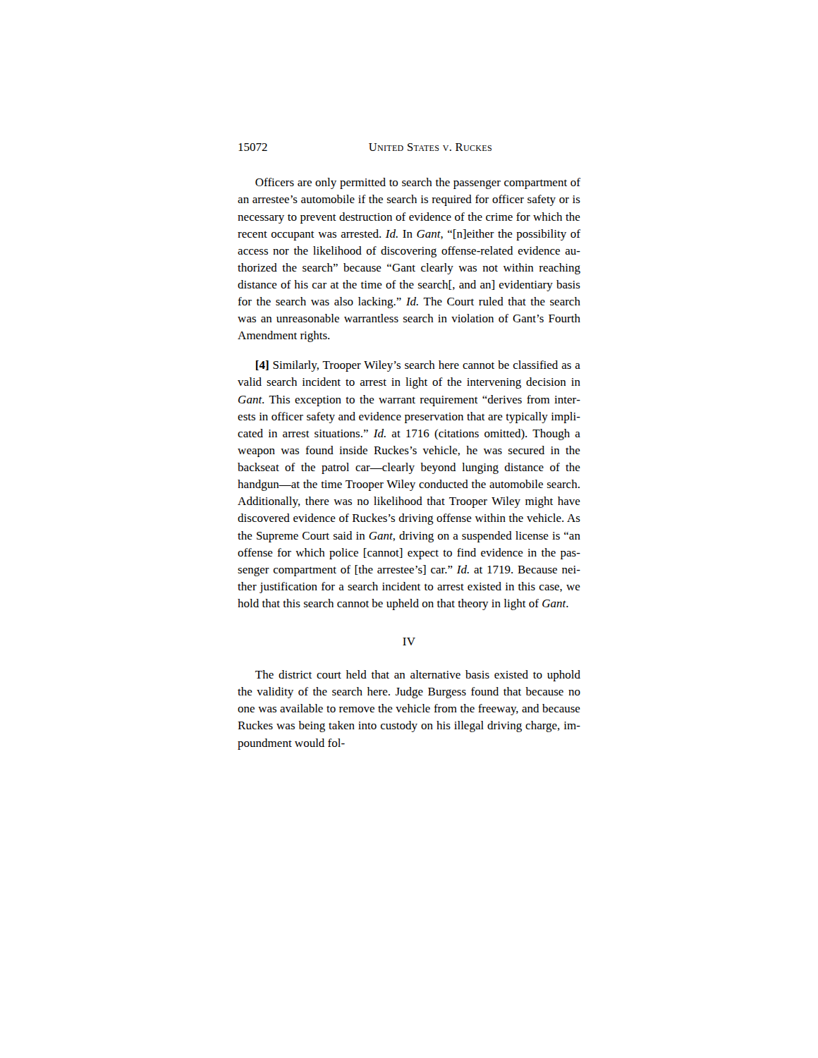15072 United States v. Ruckes
Officers are only permitted to search the passenger compartment of an arrestee’s automobile if the search is required for officer safety or is necessary to prevent destruction of evidence of the crime for which the recent occupant was arrested. Id. In Gant, “[n]either the possibility of access nor the likelihood of discovering offense-related evidence authorized the search” because “Gant clearly was not within reaching distance of his car at the time of the search[, and an] evidentiary basis for the search was also lacking.” Id. The Court ruled that the search was an unreasonable warrantless search in violation of Gant’s Fourth Amendment rights.
[4] Similarly, Trooper Wiley’s search here cannot be classified as a valid search incident to arrest in light of the intervening decision in Gant. This exception to the warrant requirement “derives from interests in officer safety and evidence preservation that are typically implicated in arrest situations.” Id. at 1716 (citations omitted). Though a weapon was found inside Ruckes’s vehicle, he was secured in the backseat of the patrol car—clearly beyond lunging distance of the handgun—at the time Trooper Wiley conducted the automobile search. Additionally, there was no likelihood that Trooper Wiley might have discovered evidence of Ruckes’s driving offense within the vehicle. As the Supreme Court said in Gant, driving on a suspended license is “an offense for which police [cannot] expect to find evidence in the passenger compartment of [the arrestee’s] car.” Id. at 1719. Because neither justification for a search incident to arrest existed in this case, we hold that this search cannot be upheld on that theory in light of Gant.
IV
The district court held that an alternative basis existed to uphold the validity of the search here. Judge Burgess found that because no one was available to remove the vehicle from the freeway, and because Ruckes was being taken into custody on his illegal driving charge, impoundment would fol-